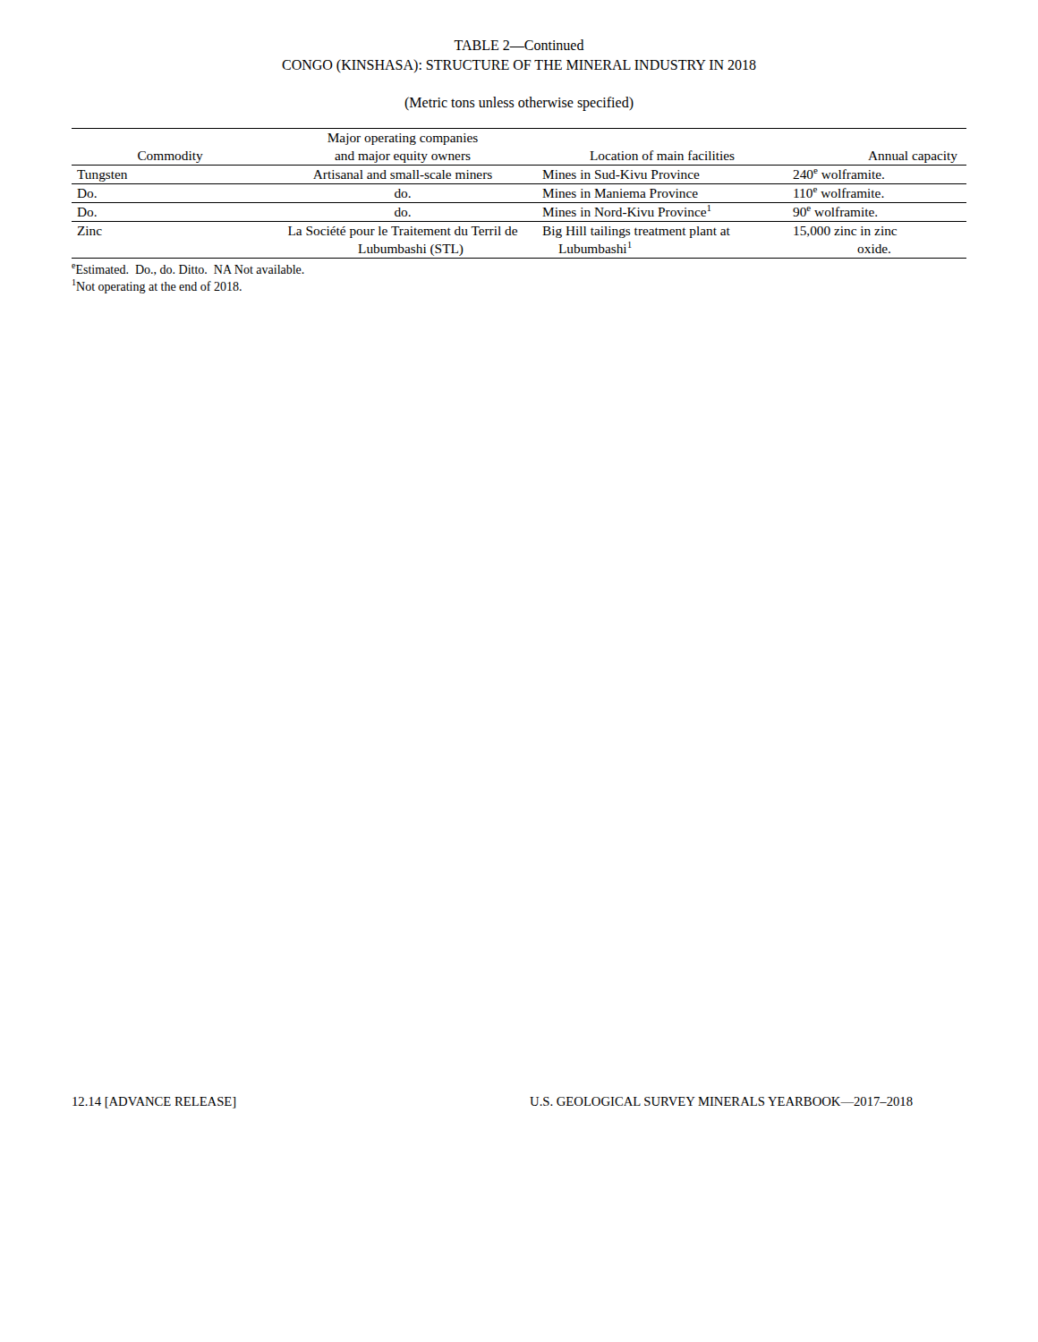TABLE 2—Continued
CONGO (KINSHASA): STRUCTURE OF THE MINERAL INDUSTRY IN 2018
(Metric tons unless otherwise specified)
| | Major operating companies | | |
| Commodity | and major equity owners | Location of main facilities | Annual capacity |
| Tungsten | Artisanal and small-scale miners | Mines in Sud-Kivu Province | 240 e wolframite. |
| Do. | do. | Mines in Maniema Province | 110 e wolframite. |
| Do. | do. | Mines in Nord-Kivu Province 1 | 90 e wolframite. |
| Zinc | La Société pour le Traitement du Terril de | Big Hill tailings treatment plant at | 15,000 zinc in zinc |
| | Lubumbashi (STL) | Lubumbashi 1 | oxide. |
eEstimated. Do., do. Ditto. NA Not available.
1Not operating at the end of 2018.
12.14 [ADVANCE RELEASE]
U.S. GEOLOGICAL SURVEY MINERALS YEARBOOK—2017–2018